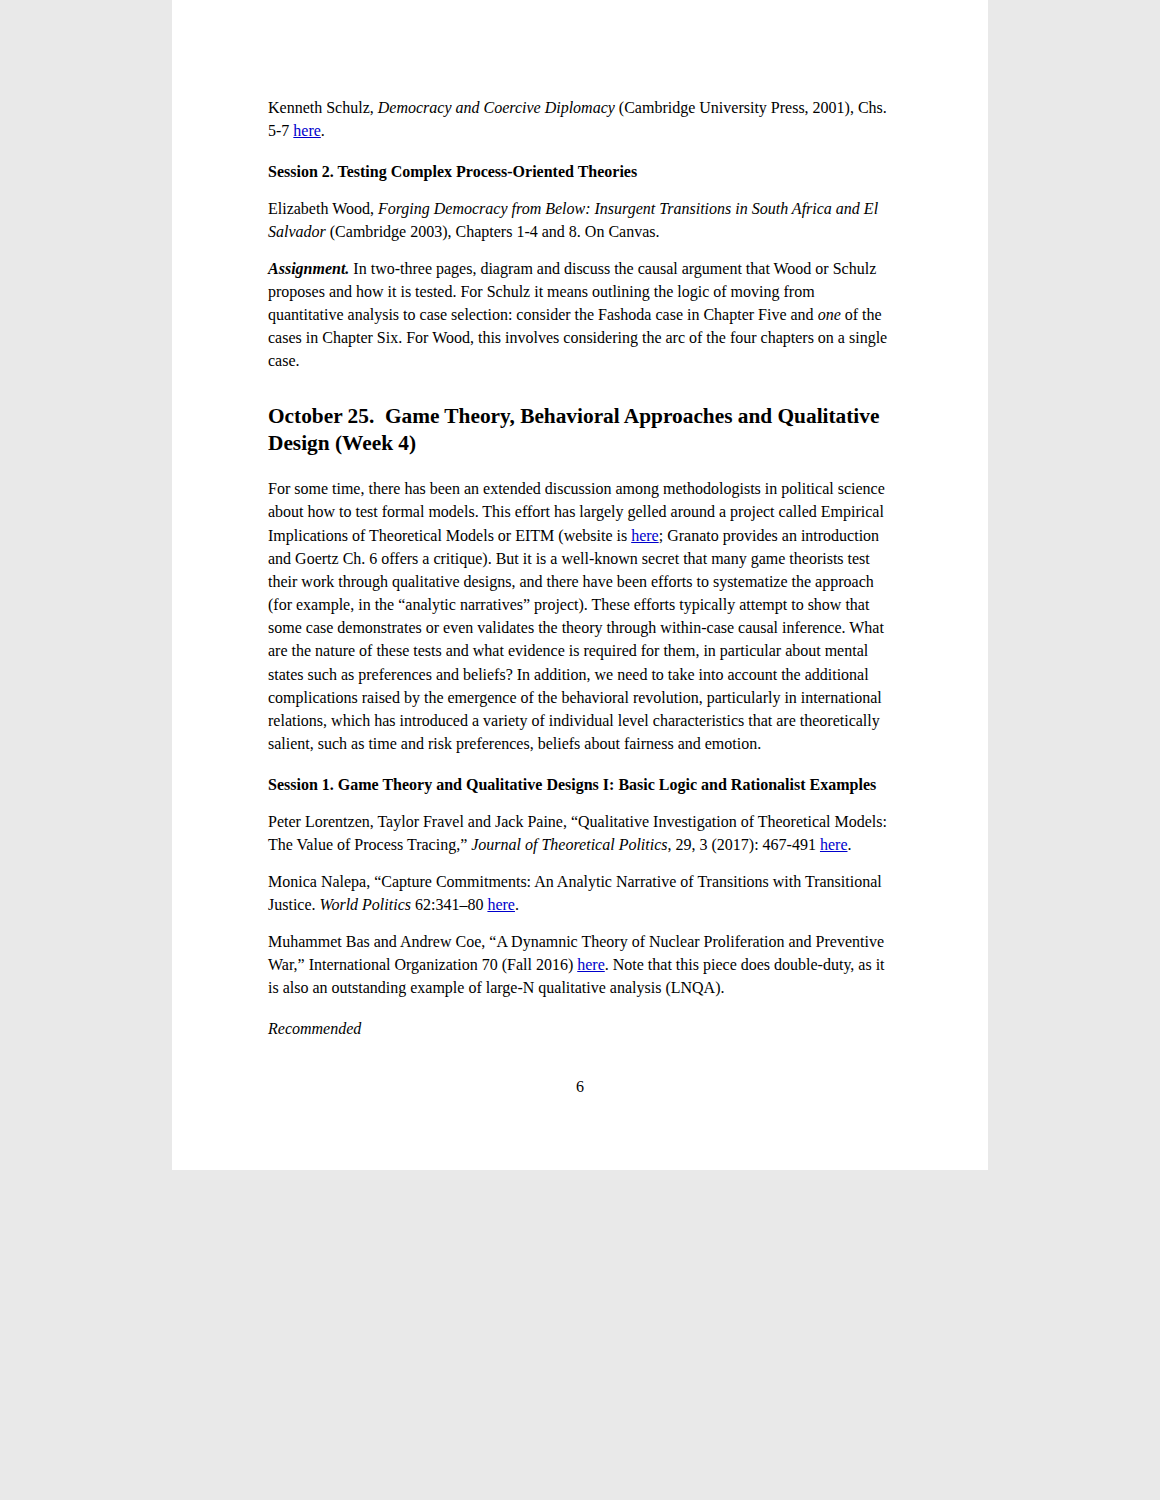Kenneth Schulz, Democracy and Coercive Diplomacy (Cambridge University Press, 2001), Chs. 5-7 here.
Session 2. Testing Complex Process-Oriented Theories
Elizabeth Wood, Forging Democracy from Below: Insurgent Transitions in South Africa and El Salvador (Cambridge 2003), Chapters 1-4 and 8. On Canvas.
Assignment. In two-three pages, diagram and discuss the causal argument that Wood or Schulz proposes and how it is tested. For Schulz it means outlining the logic of moving from quantitative analysis to case selection: consider the Fashoda case in Chapter Five and one of the cases in Chapter Six. For Wood, this involves considering the arc of the four chapters on a single case.
October 25. Game Theory, Behavioral Approaches and Qualitative Design (Week 4)
For some time, there has been an extended discussion among methodologists in political science about how to test formal models. This effort has largely gelled around a project called Empirical Implications of Theoretical Models or EITM (website is here; Granato provides an introduction and Goertz Ch. 6 offers a critique). But it is a well-known secret that many game theorists test their work through qualitative designs, and there have been efforts to systematize the approach (for example, in the “analytic narratives” project). These efforts typically attempt to show that some case demonstrates or even validates the theory through within-case causal inference. What are the nature of these tests and what evidence is required for them, in particular about mental states such as preferences and beliefs? In addition, we need to take into account the additional complications raised by the emergence of the behavioral revolution, particularly in international relations, which has introduced a variety of individual level characteristics that are theoretically salient, such as time and risk preferences, beliefs about fairness and emotion.
Session 1. Game Theory and Qualitative Designs I: Basic Logic and Rationalist Examples
Peter Lorentzen, Taylor Fravel and Jack Paine, “Qualitative Investigation of Theoretical Models: The Value of Process Tracing,” Journal of Theoretical Politics, 29, 3 (2017): 467-491 here.
Monica Nalepa, “Capture Commitments: An Analytic Narrative of Transitions with Transitional Justice. World Politics 62:341–80 here.
Muhammet Bas and Andrew Coe, “A Dynamnic Theory of Nuclear Proliferation and Preventive War,” International Organization 70 (Fall 2016) here. Note that this piece does double-duty, as it is also an outstanding example of large-N qualitative analysis (LNQA).
Recommended
6